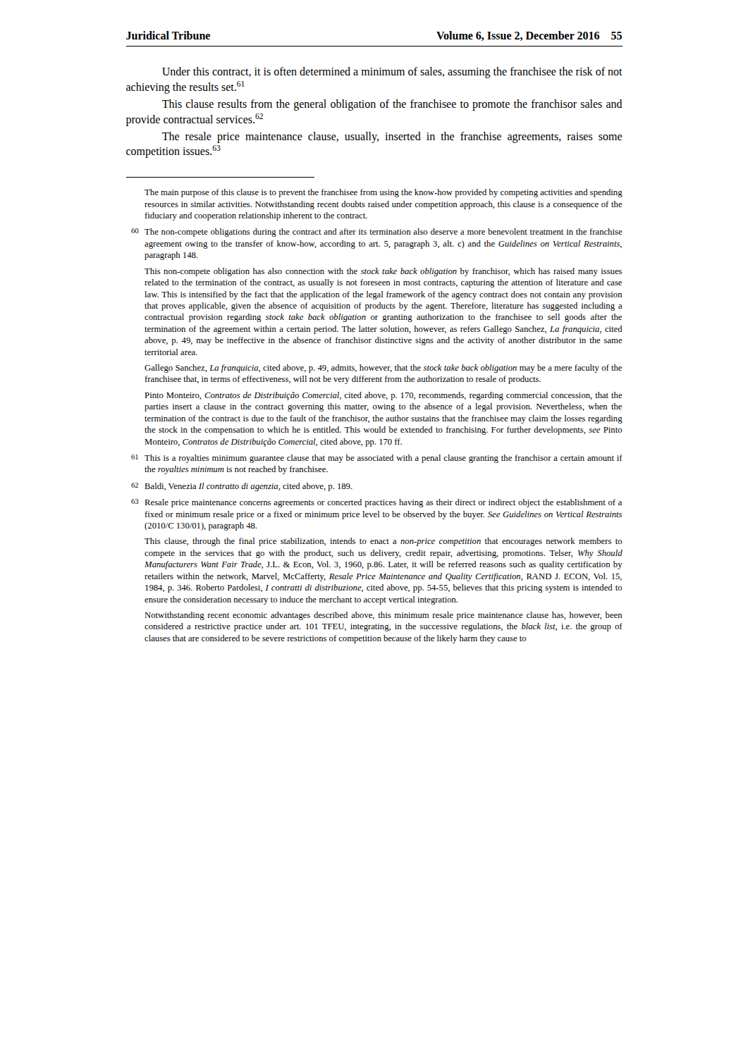Juridical Tribune Volume 6, Issue 2, December 2016 55
Under this contract, it is often determined a minimum of sales, assuming the franchisee the risk of not achieving the results set.61
This clause results from the general obligation of the franchisee to promote the franchisor sales and provide contractual services.62
The resale price maintenance clause, usually, inserted in the franchise agreements, raises some competition issues.63
The main purpose of this clause is to prevent the franchisee from using the know-how provided by competing activities and spending resources in similar activities. Notwithstanding recent doubts raised under competition approach, this clause is a consequence of the fiduciary and cooperation relationship inherent to the contract.
60
The non-compete obligations during the contract and after its termination also deserve a more benevolent treatment in the franchise agreement owing to the transfer of know-how, according to art. 5, paragraph 3, alt. c) and the Guidelines on Vertical Restraints, paragraph 148.
This non-compete obligation has also connection with the stock take back obligation by franchisor, which has raised many issues related to the termination of the contract, as usually is not foreseen in most contracts, capturing the attention of literature and case law. This is intensified by the fact that the application of the legal framework of the agency contract does not contain any provision that proves applicable, given the absence of acquisition of products by the agent. Therefore, literature has suggested including a contractual provision regarding stock take back obligation or granting authorization to the franchisee to sell goods after the termination of the agreement within a certain period. The latter solution, however, as refers Gallego Sanchez, La franquicia, cited above, p. 49, may be ineffective in the absence of franchisor distinctive signs and the activity of another distributor in the same territorial area.
Gallego Sanchez, La franquicia, cited above, p. 49, admits, however, that the stock take back obligation may be a mere faculty of the franchisee that, in terms of effectiveness, will not be very different from the authorization to resale of products.
Pinto Monteiro, Contratos de Distribuição Comercial, cited above, p. 170, recommends, regarding commercial concession, that the parties insert a clause in the contract governing this matter, owing to the absence of a legal provision. Nevertheless, when the termination of the contract is due to the fault of the franchisor, the author sustains that the franchisee may claim the losses regarding the stock in the compensation to which he is entitled. This would be extended to franchising. For further developments, see Pinto Monteiro, Contratos de Distribuição Comercial, cited above, pp. 170 ff.
61
This is a royalties minimum guarantee clause that may be associated with a penal clause granting the franchisor a certain amount if the royalties minimum is not reached by franchisee.
62
Baldi, Venezia Il contratto di agenzia, cited above, p. 189.
63
Resale price maintenance concerns agreements or concerted practices having as their direct or indirect object the establishment of a fixed or minimum resale price or a fixed or minimum price level to be observed by the buyer. See Guidelines on Vertical Restraints (2010/C 130/01), paragraph 48.
This clause, through the final price stabilization, intends to enact a non-price competition that encourages network members to compete in the services that go with the product, such us delivery, credit repair, advertising, promotions. Telser, Why Should Manufacturers Want Fair Trade, J.L. & Econ, Vol. 3, 1960, p.86. Later, it will be referred reasons such as quality certification by retailers within the network, Marvel, McCafferty, Resale Price Maintenance and Quality Certification, RAND J. ECON, Vol. 15, 1984, p. 346. Roberto Pardolesi, I contratti di distribuzione, cited above, pp. 54-55, believes that this pricing system is intended to ensure the consideration necessary to induce the merchant to accept vertical integration.
Notwithstanding recent economic advantages described above, this minimum resale price maintenance clause has, however, been considered a restrictive practice under art. 101 TFEU, integrating, in the successive regulations, the black list, i.e. the group of clauses that are considered to be severe restrictions of competition because of the likely harm they cause to